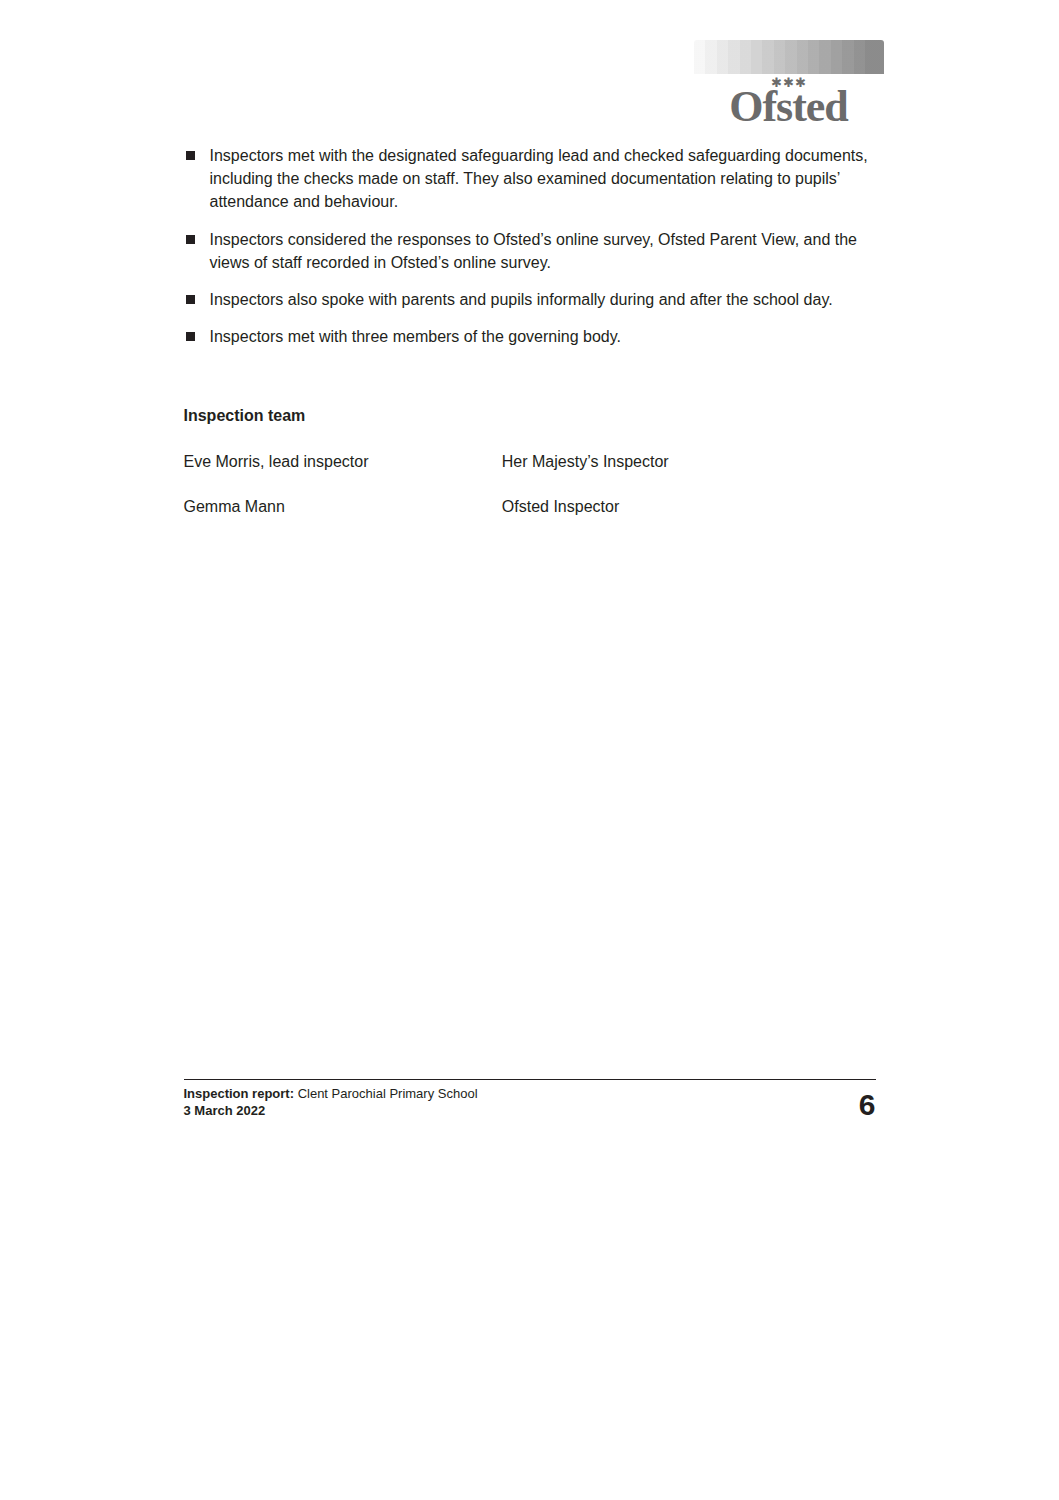✱✱✱ Ofsted
Inspectors met with the designated safeguarding lead and checked safeguarding documents, including the checks made on staff. They also examined documentation relating to pupils’ attendance and behaviour.
Inspectors considered the responses to Ofsted’s online survey, Ofsted Parent View, and the views of staff recorded in Ofsted’s online survey.
Inspectors also spoke with parents and pupils informally during and after the school day.
Inspectors met with three members of the governing body.
Inspection team
| Eve Morris, lead inspector | Her Majesty’s Inspector |
| Gemma Mann | Ofsted Inspector |
Inspection report: Clent Parochial Primary School
3 March 2022
6